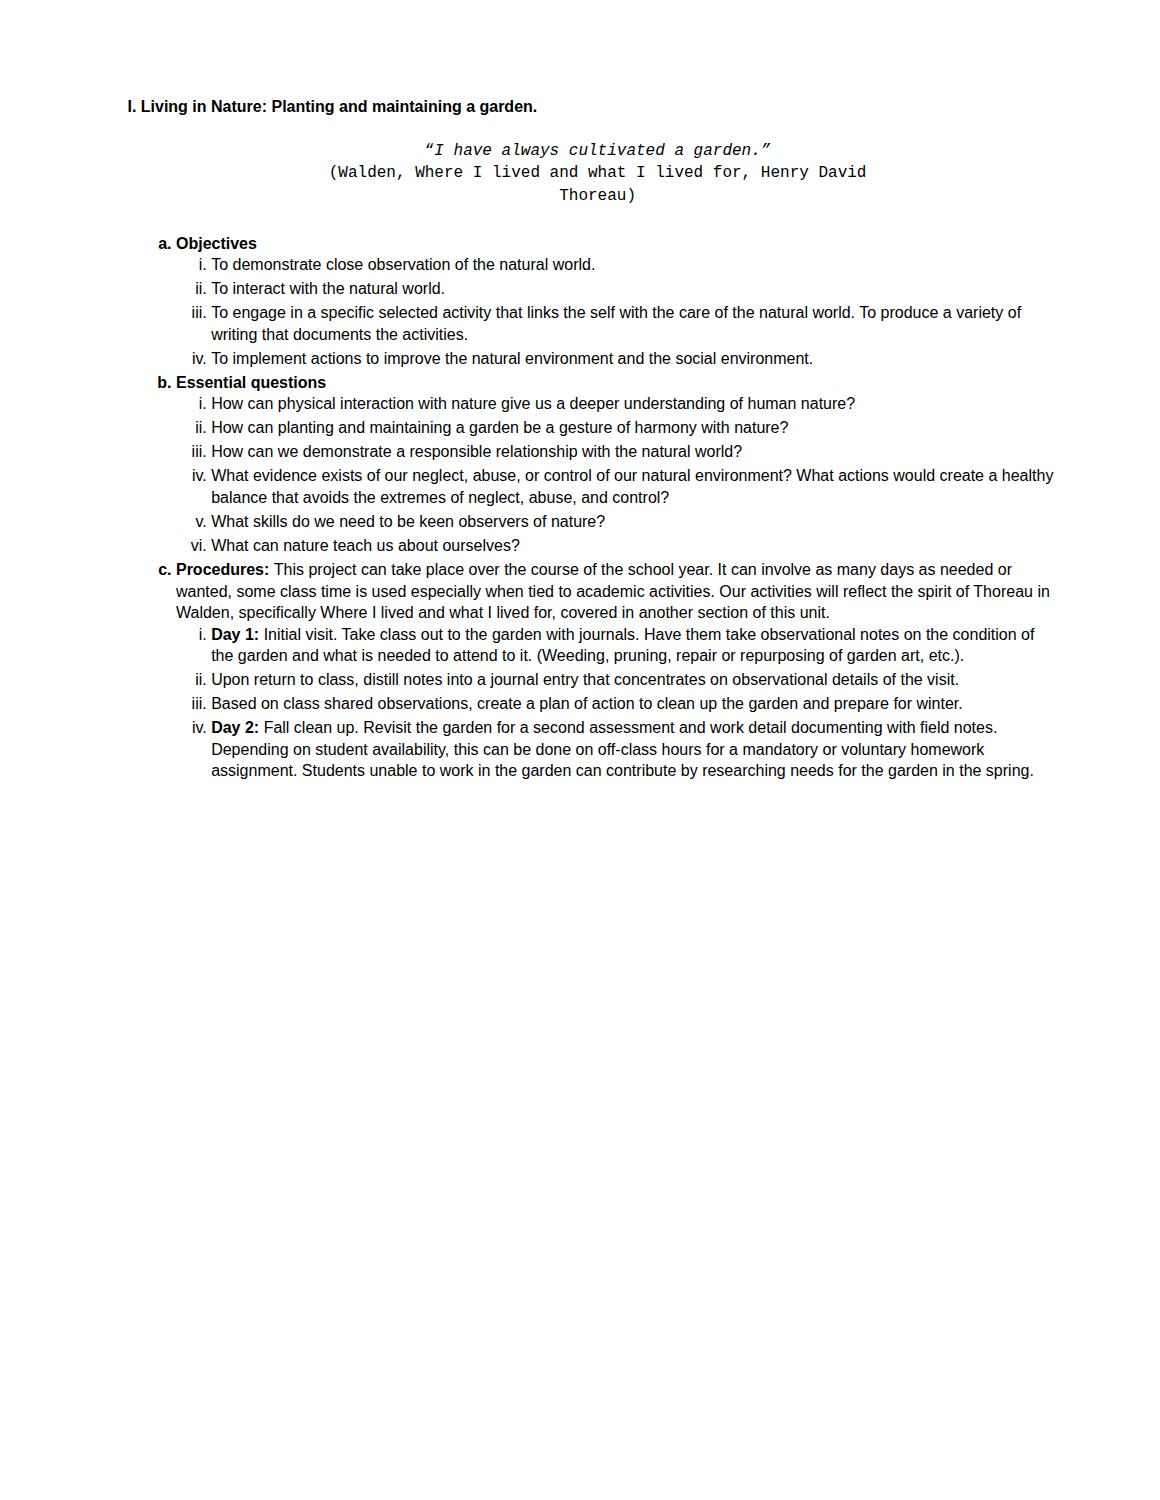Living in Nature: Planting and maintaining a garden.
“I have always cultivated a garden.”
(Walden, Where I lived and what I lived for, Henry David
Thoreau)
Objectives
To demonstrate close observation of the natural world.
To interact with the natural world.
To engage in a specific selected activity that links the self with the care of the natural world. To produce a variety of writing that documents the activities.
To implement actions to improve the natural environment and the social environment.
Essential questions
How can physical interaction with nature give us a deeper understanding of human nature?
How can planting and maintaining a garden be a gesture of harmony with nature?
How can we demonstrate a responsible relationship with the natural world?
What evidence exists of our neglect, abuse, or control of our natural environment? What actions would create a healthy balance that avoids the extremes of neglect, abuse, and control?
What skills do we need to be keen observers of nature?
What can nature teach us about ourselves?
Procedures: This project can take place over the course of the school year. It can involve as many days as needed or wanted, some class time is used especially when tied to academic activities. Our activities will reflect the spirit of Thoreau in Walden, specifically Where I lived and what I lived for, covered in another section of this unit.
Day 1: Initial visit. Take class out to the garden with journals. Have them take observational notes on the condition of the garden and what is needed to attend to it. (Weeding, pruning, repair or repurposing of garden art, etc.).
Upon return to class, distill notes into a journal entry that concentrates on observational details of the visit.
Based on class shared observations, create a plan of action to clean up the garden and prepare for winter.
Day 2: Fall clean up. Revisit the garden for a second assessment and work detail documenting with field notes. Depending on student availability, this can be done on off-class hours for a mandatory or voluntary homework assignment. Students unable to work in the garden can contribute by researching needs for the garden in the spring.